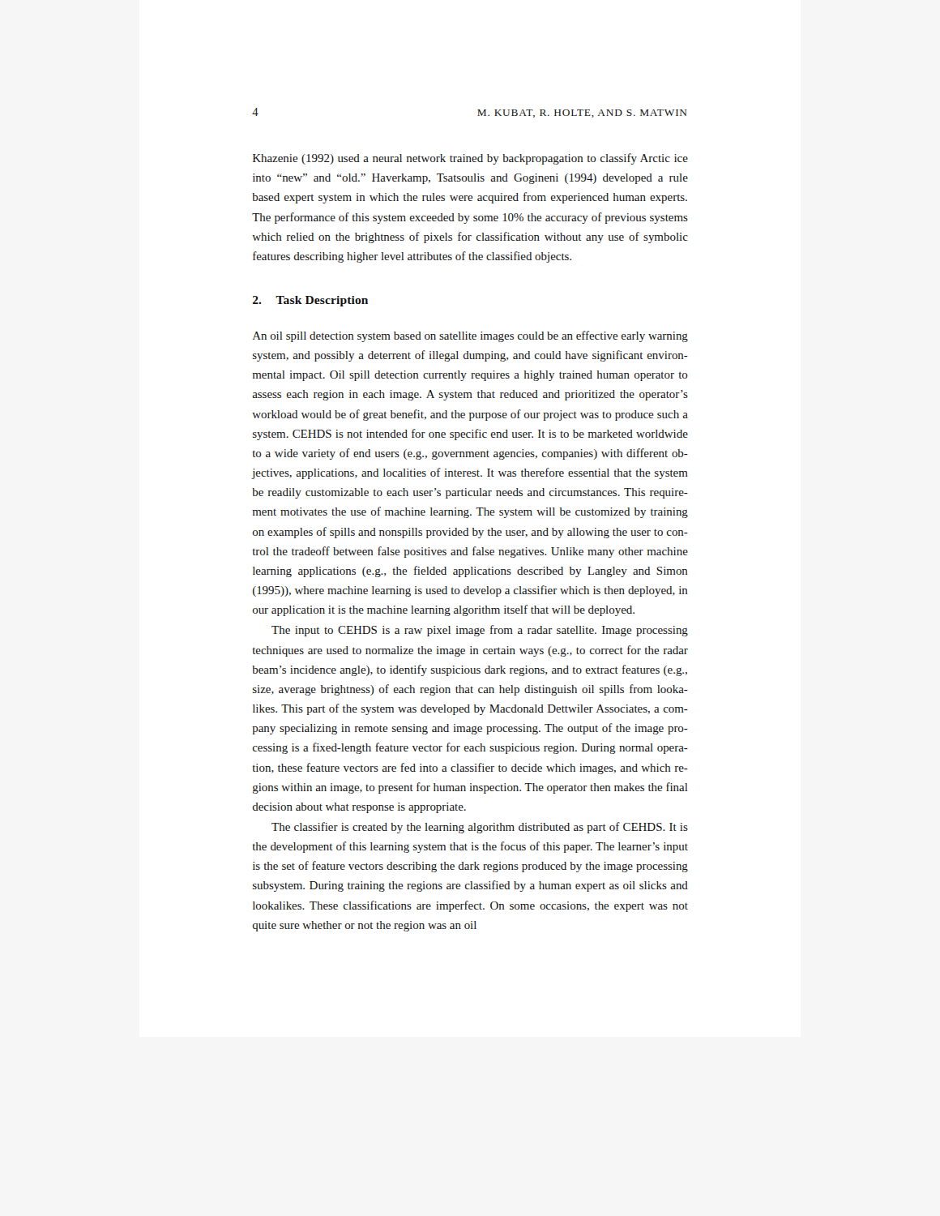4 M. Kubat, R. Holte, and S. Matwin
Khazenie (1992) used a neural network trained by backpropagation to classify Arctic ice into “new” and “old.” Haverkamp, Tsatsoulis and Gogineni (1994) developed a rule based expert system in which the rules were acquired from experienced human experts. The performance of this system exceeded by some 10% the accuracy of previous systems which relied on the brightness of pixels for classification without any use of symbolic features describing higher level attributes of the classified objects.
2. Task Description
An oil spill detection system based on satellite images could be an effective early warning system, and possibly a deterrent of illegal dumping, and could have significant environmental impact. Oil spill detection currently requires a highly trained human operator to assess each region in each image. A system that reduced and prioritized the operator’s workload would be of great benefit, and the purpose of our project was to produce such a system. CEHDS is not intended for one specific end user. It is to be marketed worldwide to a wide variety of end users (e.g., government agencies, companies) with different objectives, applications, and localities of interest. It was therefore essential that the system be readily customizable to each user’s particular needs and circumstances. This requirement motivates the use of machine learning. The system will be customized by training on examples of spills and nonspills provided by the user, and by allowing the user to control the tradeoff between false positives and false negatives. Unlike many other machine learning applications (e.g., the fielded applications described by Langley and Simon (1995)), where machine learning is used to develop a classifier which is then deployed, in our application it is the machine learning algorithm itself that will be deployed.
The input to CEHDS is a raw pixel image from a radar satellite. Image processing techniques are used to normalize the image in certain ways (e.g., to correct for the radar beam’s incidence angle), to identify suspicious dark regions, and to extract features (e.g., size, average brightness) of each region that can help distinguish oil spills from lookalikes. This part of the system was developed by Macdonald Dettwiler Associates, a company specializing in remote sensing and image processing. The output of the image processing is a fixed-length feature vector for each suspicious region. During normal operation, these feature vectors are fed into a classifier to decide which images, and which regions within an image, to present for human inspection. The operator then makes the final decision about what response is appropriate.
The classifier is created by the learning algorithm distributed as part of CEHDS. It is the development of this learning system that is the focus of this paper. The learner’s input is the set of feature vectors describing the dark regions produced by the image processing subsystem. During training the regions are classified by a human expert as oil slicks and lookalikes. These classifications are imperfect. On some occasions, the expert was not quite sure whether or not the region was an oil